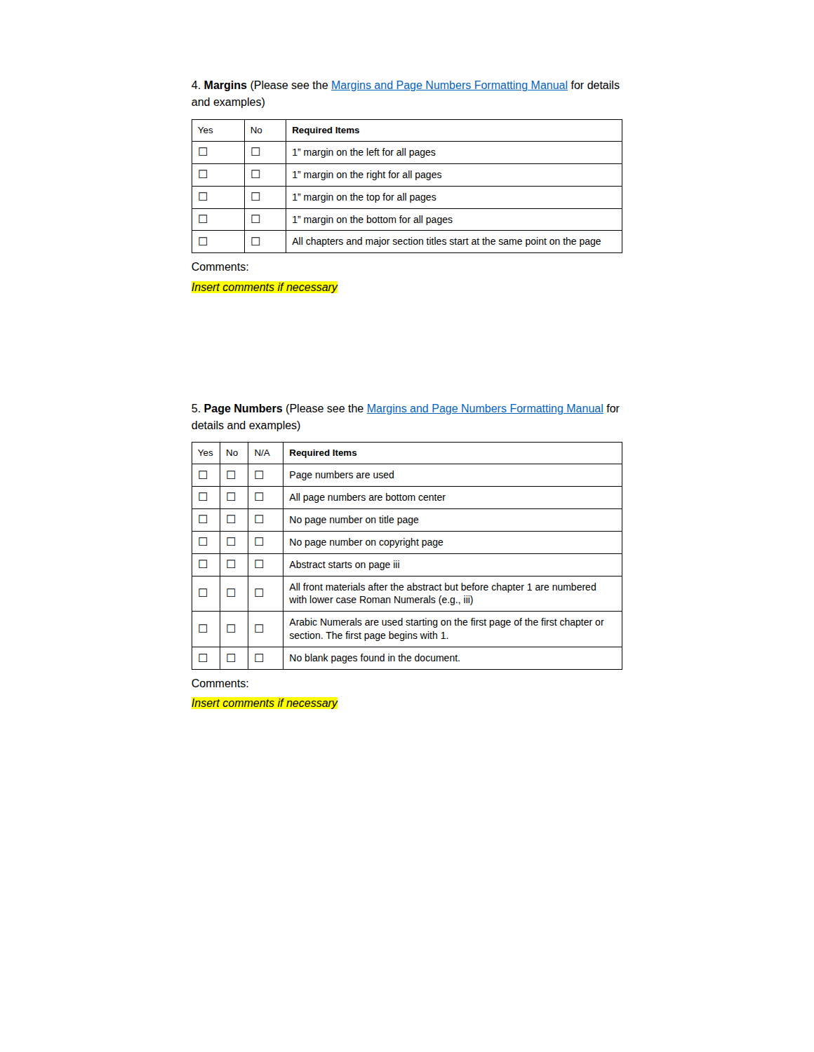4. Margins (Please see the Margins and Page Numbers Formatting Manual for details and examples)
| Yes | No | Required Items |
| --- | --- | --- |
| ☐ | ☐ | 1” margin on the left for all pages |
| ☐ | ☐ | 1” margin on the right for all pages |
| ☐ | ☐ | 1” margin on the top for all pages |
| ☐ | ☐ | 1” margin on the bottom for all pages |
| ☐ | ☐ | All chapters and major section titles start at the same point on the page |
Comments:
Insert comments if necessary
5. Page Numbers (Please see the Margins and Page Numbers Formatting Manual for details and examples)
| Yes | No | N/A | Required Items |
| --- | --- | --- | --- |
| ☐ | ☐ | ☐ | Page numbers are used |
| ☐ | ☐ | ☐ | All page numbers are bottom center |
| ☐ | ☐ | ☐ | No page number on title page |
| ☐ | ☐ | ☐ | No page number on copyright page |
| ☐ | ☐ | ☐ | Abstract starts on page iii |
| ☐ | ☐ | ☐ | All front materials after the abstract but before chapter 1 are numbered with lower case Roman Numerals (e.g., iii) |
| ☐ | ☐ | ☐ | Arabic Numerals are used starting on the first page of the first chapter or section. The first page begins with 1. |
| ☐ | ☐ | ☐ | No blank pages found in the document. |
Comments:
Insert comments if necessary